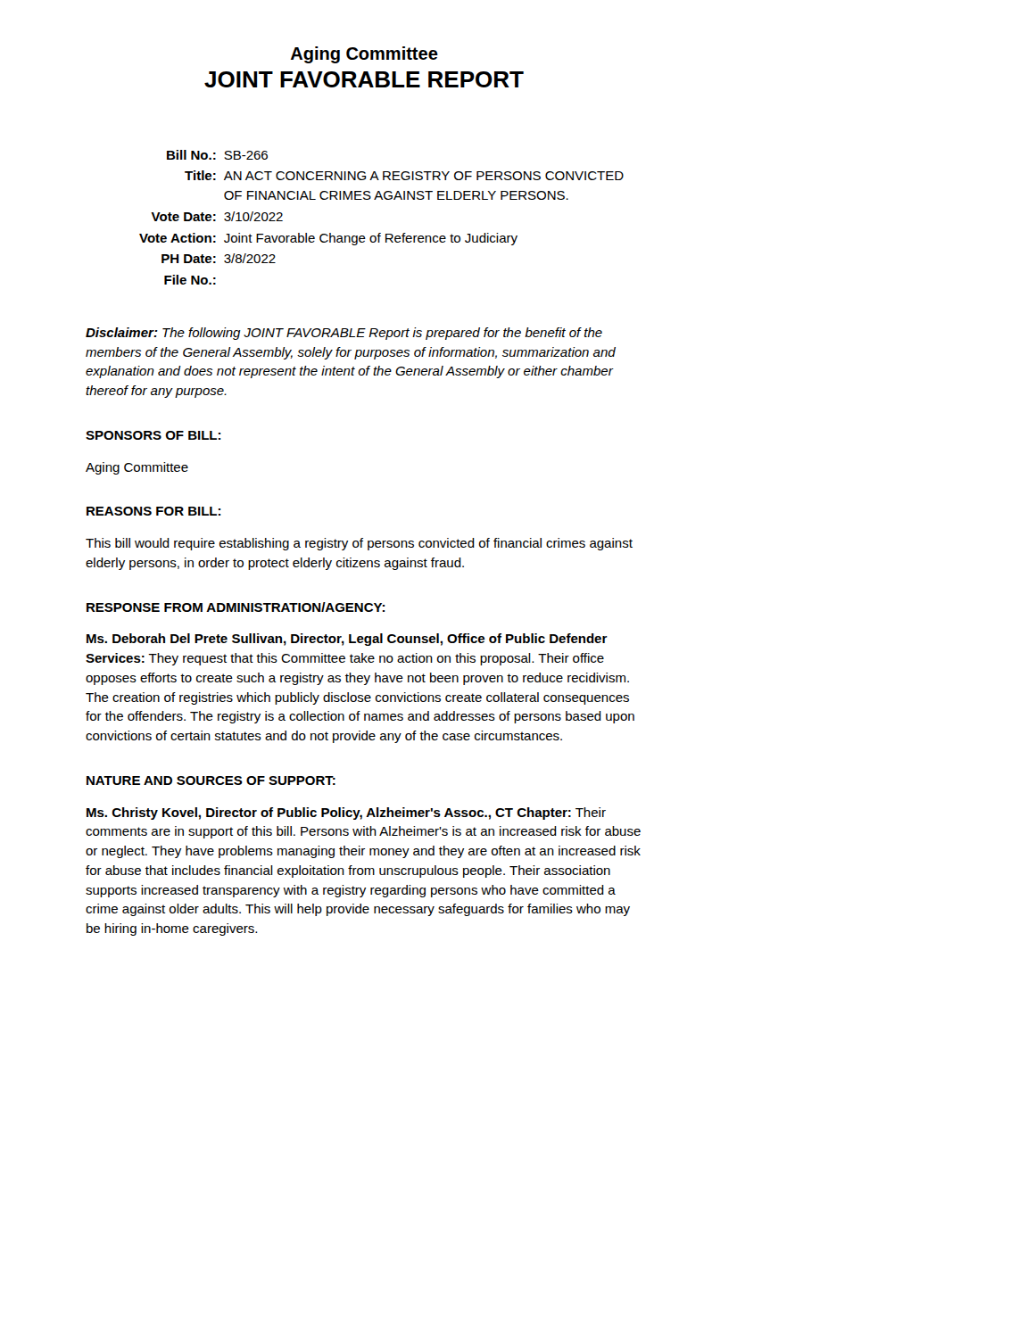Aging Committee JOINT FAVORABLE REPORT
| Bill No.: | SB-266 |
| Title: | AN ACT CONCERNING A REGISTRY OF PERSONS CONVICTED OF FINANCIAL CRIMES AGAINST ELDERLY PERSONS. |
| Vote Date: | 3/10/2022 |
| Vote Action: | Joint Favorable Change of Reference to Judiciary |
| PH Date: | 3/8/2022 |
| File No.: | |
Disclaimer: The following JOINT FAVORABLE Report is prepared for the benefit of the members of the General Assembly, solely for purposes of information, summarization and explanation and does not represent the intent of the General Assembly or either chamber thereof for any purpose.
SPONSORS OF BILL:
Aging Committee
REASONS FOR BILL:
This bill would require establishing a registry of persons convicted of financial crimes against elderly persons, in order to protect elderly citizens against fraud.
RESPONSE FROM ADMINISTRATION/AGENCY:
Ms. Deborah Del Prete Sullivan, Director, Legal Counsel, Office of Public Defender Services: They request that this Committee take no action on this proposal. Their office opposes efforts to create such a registry as they have not been proven to reduce recidivism. The creation of registries which publicly disclose convictions create collateral consequences for the offenders. The registry is a collection of names and addresses of persons based upon convictions of certain statutes and do not provide any of the case circumstances.
NATURE AND SOURCES OF SUPPORT:
Ms. Christy Kovel, Director of Public Policy, Alzheimer's Assoc., CT Chapter: Their comments are in support of this bill. Persons with Alzheimer's is at an increased risk for abuse or neglect. They have problems managing their money and they are often at an increased risk for abuse that includes financial exploitation from unscrupulous people. Their association supports increased transparency with a registry regarding persons who have committed a crime against older adults. This will help provide necessary safeguards for families who may be hiring in-home caregivers.